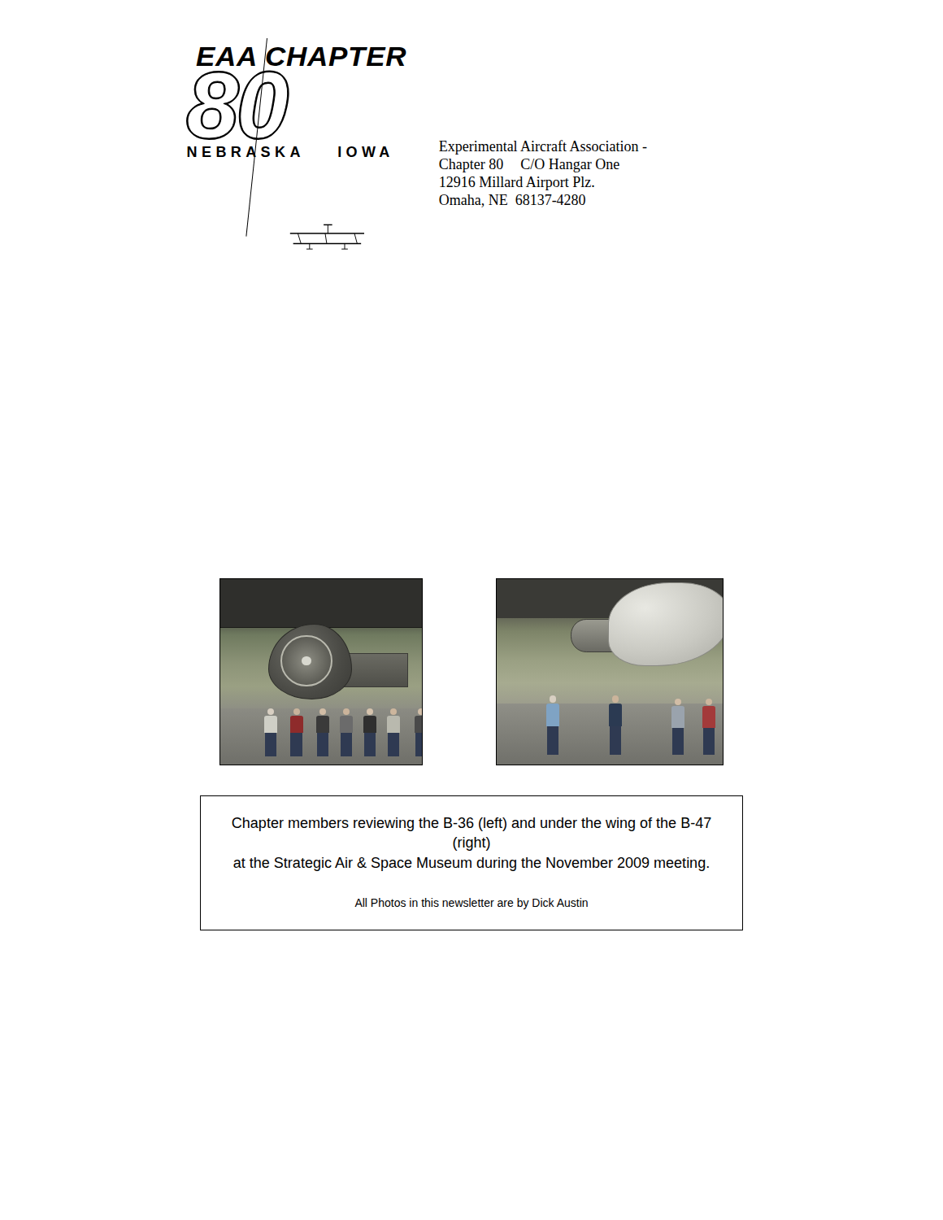EAA CHAPTER
80
NEBRASKA IOWA
Experimental Aircraft Association -
Chapter 80 C/O Hangar One
12916 Millard Airport Plz.
Omaha, NE 68137-4280
Chapter members reviewing the B-36 (left) and under the wing of the B-47 (right)
at the Strategic Air & Space Museum during the November 2009 meeting.
All Photos in this newsletter are by Dick Austin